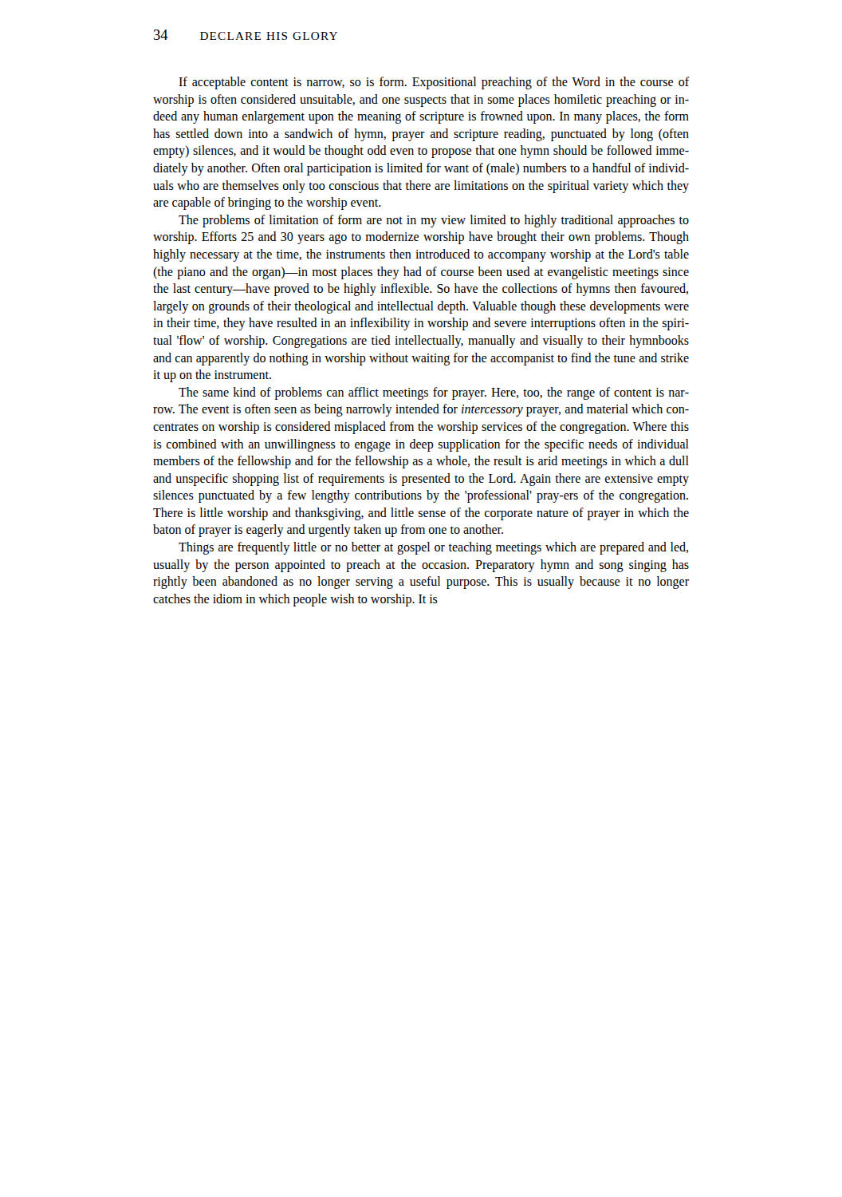34 DECLARE HIS GLORY
If acceptable content is narrow, so is form. Expositional preaching of the Word in the course of worship is often considered unsuitable, and one suspects that in some places homiletic preaching or indeed any human enlargement upon the meaning of scripture is frowned upon. In many places, the form has settled down into a sandwich of hymn, prayer and scripture reading, punctuated by long (often empty) silences, and it would be thought odd even to propose that one hymn should be followed immediately by another. Often oral participation is limited for want of (male) numbers to a handful of individuals who are themselves only too conscious that there are limitations on the spiritual variety which they are capable of bringing to the worship event.
The problems of limitation of form are not in my view limited to highly traditional approaches to worship. Efforts 25 and 30 years ago to modernize worship have brought their own problems. Though highly necessary at the time, the instruments then introduced to accompany worship at the Lord's table (the piano and the organ)—in most places they had of course been used at evangelistic meetings since the last century—have proved to be highly inflexible. So have the collections of hymns then favoured, largely on grounds of their theological and intellectual depth. Valuable though these developments were in their time, they have resulted in an inflexibility in worship and severe interruptions often in the spiritual 'flow' of worship. Congregations are tied intellectually, manually and visually to their hymnbooks and can apparently do nothing in worship without waiting for the accompanist to find the tune and strike it up on the instrument.
The same kind of problems can afflict meetings for prayer. Here, too, the range of content is narrow. The event is often seen as being narrowly intended for intercessory prayer, and material which concentrates on worship is considered misplaced from the worship services of the congregation. Where this is combined with an unwillingness to engage in deep supplication for the specific needs of individual members of the fellowship and for the fellowship as a whole, the result is arid meetings in which a dull and unspecific shopping list of requirements is presented to the Lord. Again there are extensive empty silences punctuated by a few lengthy contributions by the 'professional' pray-ers of the congregation. There is little worship and thanksgiving, and little sense of the corporate nature of prayer in which the baton of prayer is eagerly and urgently taken up from one to another.
Things are frequently little or no better at gospel or teaching meetings which are prepared and led, usually by the person appointed to preach at the occasion. Preparatory hymn and song singing has rightly been abandoned as no longer serving a useful purpose. This is usually because it no longer catches the idiom in which people wish to worship. It is